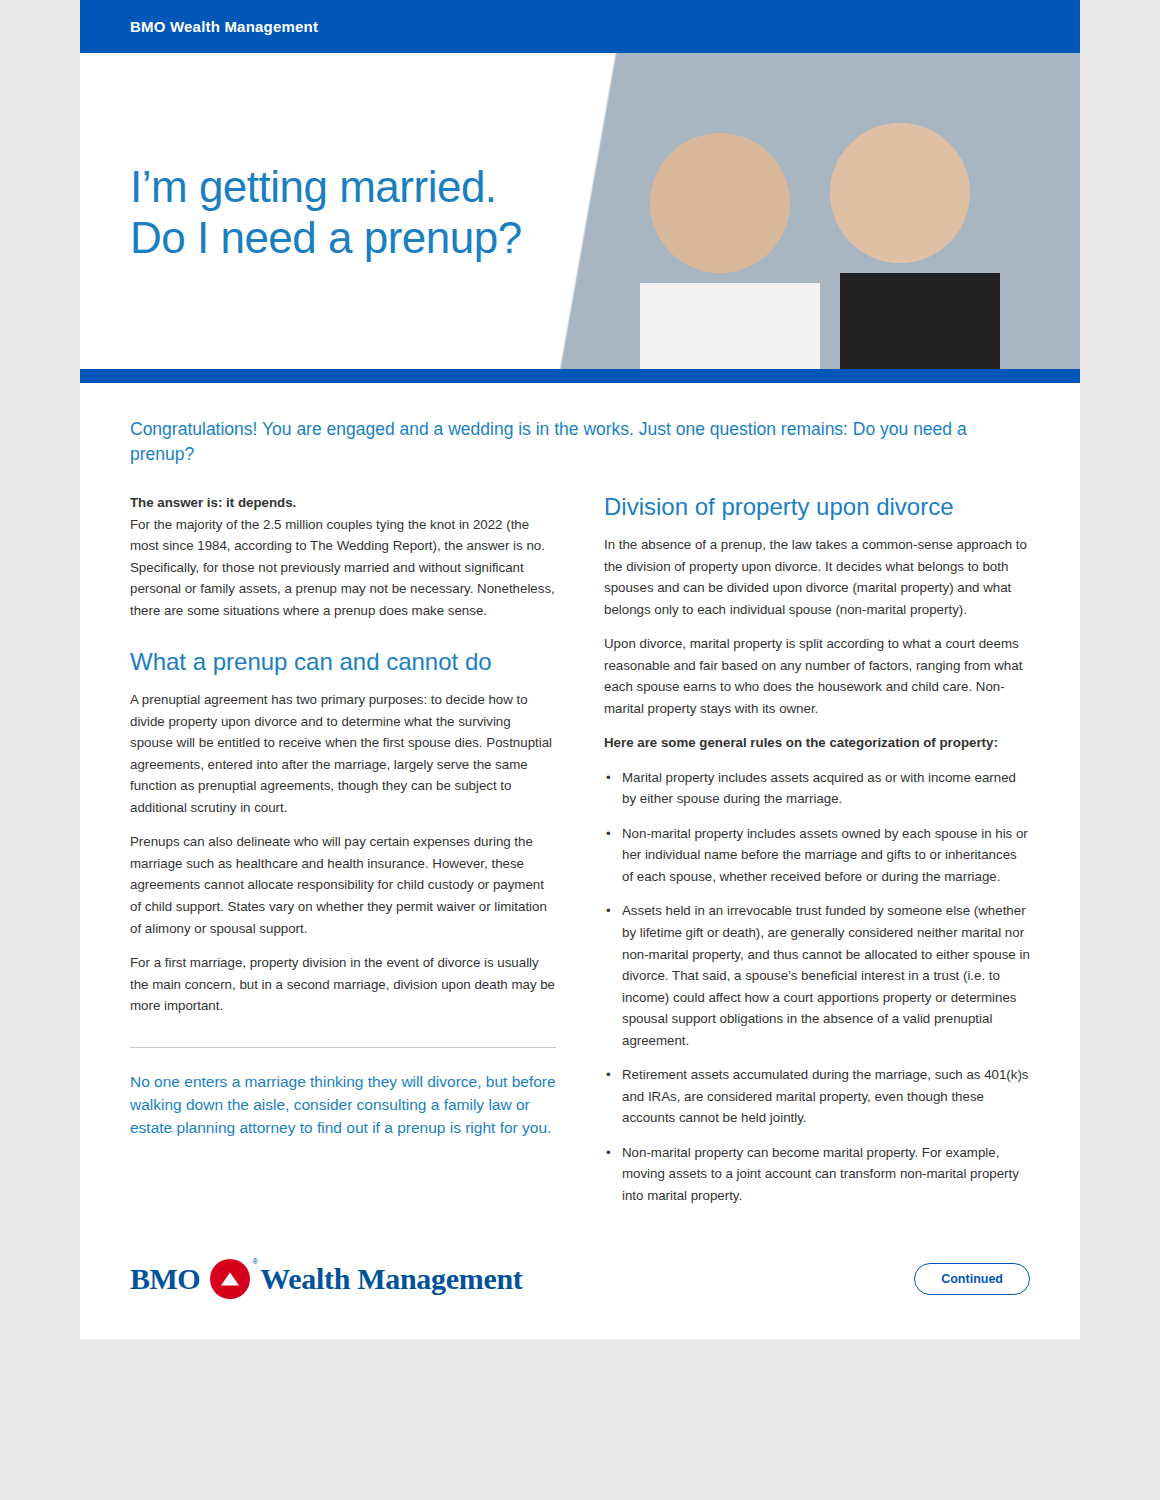BMO Wealth Management
I’m getting married.
Do I need a prenup?
Congratulations! You are engaged and a wedding is in the works. Just one question remains: Do you need a prenup?
The answer is: it depends.
For the majority of the 2.5 million couples tying the knot in 2022 (the most since 1984, according to The Wedding Report), the answer is no. Specifically, for those not previously married and without significant personal or family assets, a prenup may not be necessary. Nonetheless, there are some situations where a prenup does make sense.
What a prenup can and cannot do
A prenuptial agreement has two primary purposes: to decide how to divide property upon divorce and to determine what the surviving spouse will be entitled to receive when the first spouse dies. Postnuptial agreements, entered into after the marriage, largely serve the same function as prenuptial agreements, though they can be subject to additional scrutiny in court.
Prenups can also delineate who will pay certain expenses during the marriage such as healthcare and health insurance. However, these agreements cannot allocate responsibility for child custody or payment of child support. States vary on whether they permit waiver or limitation of alimony or spousal support.
For a first marriage, property division in the event of divorce is usually the main concern, but in a second marriage, division upon death may be more important.
No one enters a marriage thinking they will divorce, but before walking down the aisle, consider consulting a family law or estate planning attorney to find out if a prenup is right for you.
Division of property upon divorce
In the absence of a prenup, the law takes a common-sense approach to the division of property upon divorce. It decides what belongs to both spouses and can be divided upon divorce (marital property) and what belongs only to each individual spouse (non-marital property).
Upon divorce, marital property is split according to what a court deems reasonable and fair based on any number of factors, ranging from what each spouse earns to who does the housework and child care. Non-marital property stays with its owner.
Here are some general rules on the categorization of property:
Marital property includes assets acquired as or with income earned by either spouse during the marriage.
Non-marital property includes assets owned by each spouse in his or her individual name before the marriage and gifts to or inheritances of each spouse, whether received before or during the marriage.
Assets held in an irrevocable trust funded by someone else (whether by lifetime gift or death), are generally considered neither marital nor non-marital property, and thus cannot be allocated to either spouse in divorce. That said, a spouse’s beneficial interest in a trust (i.e. to income) could affect how a court apportions property or determines spousal support obligations in the absence of a valid prenuptial agreement.
Retirement assets accumulated during the marriage, such as 401(k)s and IRAs, are considered marital property, even though these accounts cannot be held jointly.
Non-marital property can become marital property. For example, moving assets to a joint account can transform non-marital property into marital property.
BMO ® Wealth Management
Continued